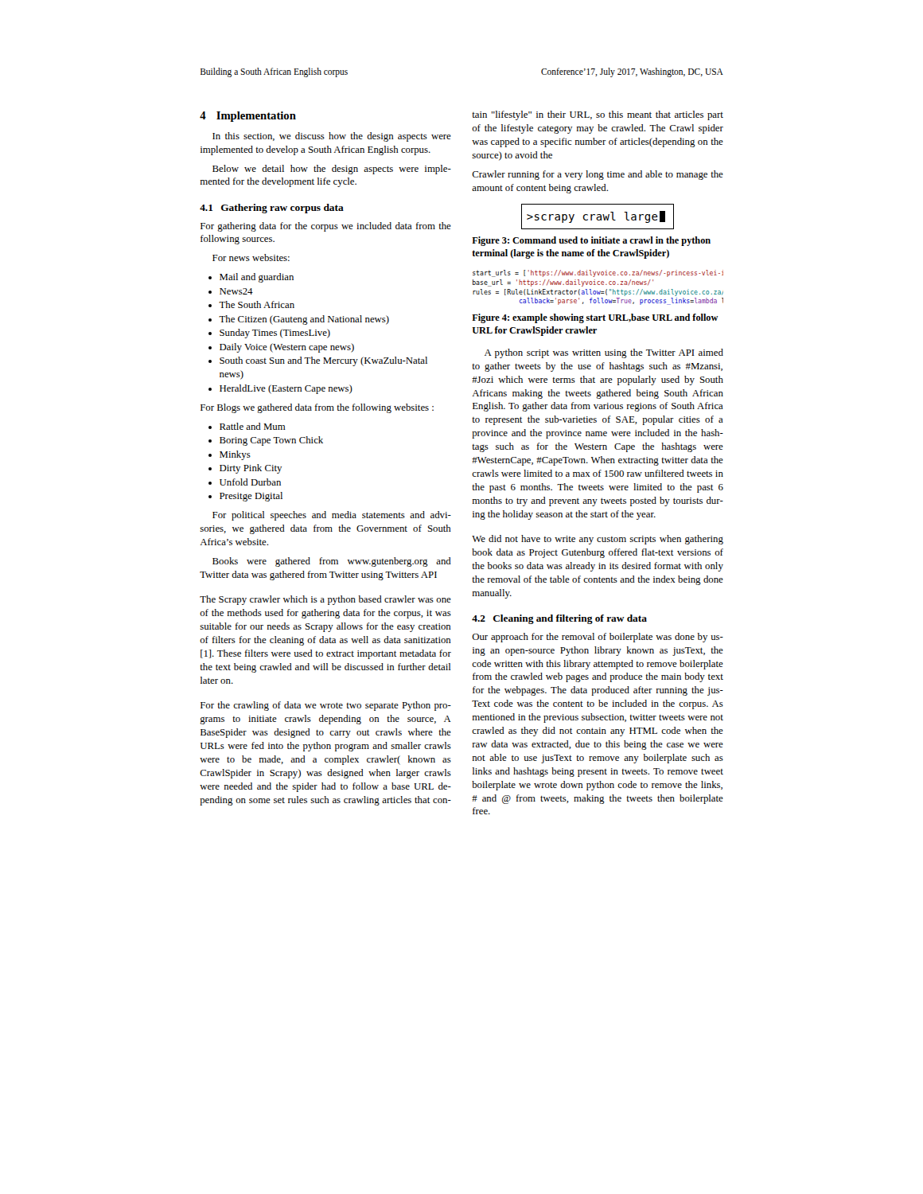Building a South African English corpus
Conference’17, July 2017, Washington, DC, USA
4 Implementation
In this section, we discuss how the design aspects were implemented to develop a South African English corpus.
Below we detail how the design aspects were implemented for the development life cycle.
4.1 Gathering raw corpus data
For gathering data for the corpus we included data from the following sources.
For news websites:
Mail and guardian
News24
The South African
The Citizen (Gauteng and National news)
Sunday Times (TimesLive)
Daily Voice (Western cape news)
South coast Sun and The Mercury (KwaZulu-Natal news)
HeraldLive (Eastern Cape news)
For Blogs we gathered data from the following websites :
Rattle and Mum
Boring Cape Town Chick
Minkys
Dirty Pink City
Unfold Durban
Presitge Digital
For political speeches and media statements and advisories, we gathered data from the Government of South Africa’s website.
Books were gathered from www.gutenberg.org and Twitter data was gathered from Twitter using Twitters API
The Scrapy crawler which is a python based crawler was one of the methods used for gathering data for the corpus, it was suitable for our needs as Scrapy allows for the easy creation of filters for the cleaning of data as well as data sanitization [1]. These filters were used to extract important metadata for the text being crawled and will be discussed in further detail later on.
For the crawling of data we wrote two separate Python programs to initiate crawls depending on the source, A BaseSpider was designed to carry out crawls where the URLs were fed into the python program and smaller crawls were to be made, and a complex crawler( known as CrawlSpider in Scrapy) was designed when larger crawls were needed and the spider had to follow a base URL depending on some set rules such as crawling articles that contain "lifestyle" in their URL, so this meant that articles part of the lifestyle category may be crawled. The Crawl spider was capped to a specific number of articles(depending on the source) to avoid the
Crawler running for a very long time and able to manage the amount of content being crawled.
>scrapy crawl large
Figure 3: Command used to initiate a crawl in the python terminal (large is the name of the CrawlSpider)
start_urls = ['https://www.dailyvoice.co.za/news/-princess-vlei-is-declared-a-heritage-site- base_url = 'https://www.dailyvoice.co.za/news/' rules = [Rule(LinkExtractor(allow=("https://www.dailyvoice.co.za/news/",)), callback='parse', follow=True, process_links=lambda l: l[:100])]
Figure 4: example showing start URL,base URL and follow URL for CrawlSpider crawler
A python script was written using the Twitter API aimed to gather tweets by the use of hashtags such as #Mzansi, #Jozi which were terms that are popularly used by South Africans making the tweets gathered being South African English. To gather data from various regions of South Africa to represent the sub-varieties of SAE, popular cities of a province and the province name were included in the hashtags such as for the Western Cape the hashtags were #WesternCape, #CapeTown. When extracting twitter data the crawls were limited to a max of 1500 raw unfiltered tweets in the past 6 months. The tweets were limited to the past 6 months to try and prevent any tweets posted by tourists during the holiday season at the start of the year.
We did not have to write any custom scripts when gathering book data as Project Gutenburg offered flat-text versions of the books so data was already in its desired format with only the removal of the table of contents and the index being done manually.
4.2 Cleaning and filtering of raw data
Our approach for the removal of boilerplate was done by using an open-source Python library known as jusText, the code written with this library attempted to remove boilerplate from the crawled web pages and produce the main body text for the webpages. The data produced after running the jusText code was the content to be included in the corpus. As mentioned in the previous subsection, twitter tweets were not crawled as they did not contain any HTML code when the raw data was extracted, due to this being the case we were not able to use jusText to remove any boilerplate such as links and hashtags being present in tweets. To remove tweet boilerplate we wrote down python code to remove the links, # and @ from tweets, making the tweets then boilerplate free.